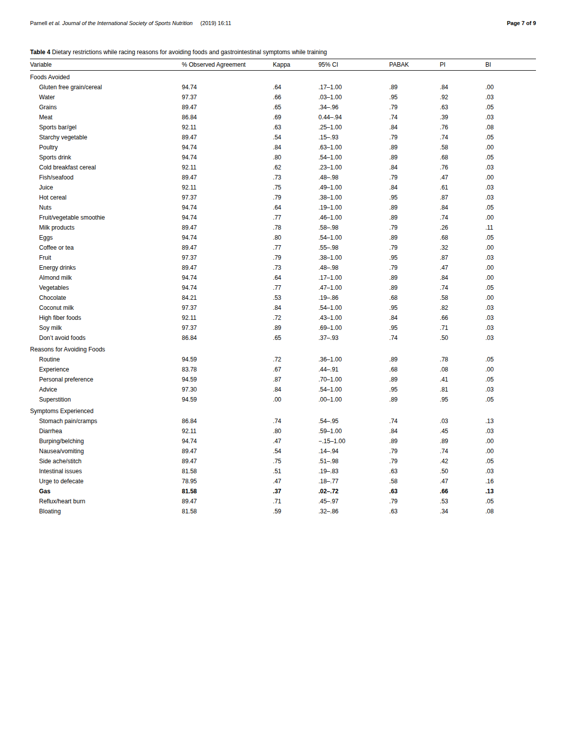Parnell et al. Journal of the International Society of Sports Nutrition (2019) 16:11
Page 7 of 9
Table 4 Dietary restrictions while racing reasons for avoiding foods and gastrointestinal symptoms while training
| Variable | % Observed Agreement | Kappa | 95% CI | PABAK | PI | BI |
| --- | --- | --- | --- | --- | --- | --- |
| Foods Avoided |
| Gluten free grain/cereal | 94.74 | .64 | .17–1.00 | .89 | .84 | .00 |
| Water | 97.37 | .66 | .03–1.00 | .95 | .92 | .03 |
| Grains | 89.47 | .65 | .34–.96 | .79 | .63 | .05 |
| Meat | 86.84 | .69 | 0.44–.94 | .74 | .39 | .03 |
| Sports bar/gel | 92.11 | .63 | .25–1.00 | .84 | .76 | .08 |
| Starchy vegetable | 89.47 | .54 | .15–.93 | .79 | .74 | .05 |
| Poultry | 94.74 | .84 | .63–1.00 | .89 | .58 | .00 |
| Sports drink | 94.74 | .80 | .54–1.00 | .89 | .68 | .05 |
| Cold breakfast cereal | 92.11 | .62 | .23–1.00 | .84 | .76 | .03 |
| Fish/seafood | 89.47 | .73 | .48–.98 | .79 | .47 | .00 |
| Juice | 92.11 | .75 | .49–1.00 | .84 | .61 | .03 |
| Hot cereal | 97.37 | .79 | .38–1.00 | .95 | .87 | .03 |
| Nuts | 94.74 | .64 | .19–1.00 | .89 | .84 | .05 |
| Fruit/vegetable smoothie | 94.74 | .77 | .46–1.00 | .89 | .74 | .00 |
| Milk products | 89.47 | .78 | .58–.98 | .79 | .26 | .11 |
| Eggs | 94.74 | .80 | .54–1.00 | .89 | .68 | .05 |
| Coffee or tea | 89.47 | .77 | .55–.98 | .79 | .32 | .00 |
| Fruit | 97.37 | .79 | .38–1.00 | .95 | .87 | .03 |
| Energy drinks | 89.47 | .73 | .48–.98 | .79 | .47 | .00 |
| Almond milk | 94.74 | .64 | .17–1.00 | .89 | .84 | .00 |
| Vegetables | 94.74 | .77 | .47–1.00 | .89 | .74 | .05 |
| Chocolate | 84.21 | .53 | .19–.86 | .68 | .58 | .00 |
| Coconut milk | 97.37 | .84 | .54–1.00 | .95 | .82 | .03 |
| High fiber foods | 92.11 | .72 | .43–1.00 | .84 | .66 | .03 |
| Soy milk | 97.37 | .89 | .69–1.00 | .95 | .71 | .03 |
| Don’t avoid foods | 86.84 | .65 | .37–.93 | .74 | .50 | .03 |
| Reasons for Avoiding Foods |
| Routine | 94.59 | .72 | .36–1.00 | .89 | .78 | .05 |
| Experience | 83.78 | .67 | .44–.91 | .68 | .08 | .00 |
| Personal preference | 94.59 | .87 | .70–1.00 | .89 | .41 | .05 |
| Advice | 97.30 | .84 | .54–1.00 | .95 | .81 | .03 |
| Superstition | 94.59 | .00 | .00–1.00 | .89 | .95 | .05 |
| Symptoms Experienced |
| Stomach pain/cramps | 86.84 | .74 | .54–.95 | .74 | .03 | .13 |
| Diarrhea | 92.11 | .80 | .59–1.00 | .84 | .45 | .03 |
| Burping/belching | 94.74 | .47 | −.15–1.00 | .89 | .89 | .00 |
| Nausea/vomiting | 89.47 | .54 | .14–.94 | .79 | .74 | .00 |
| Side ache/stitch | 89.47 | .75 | .51–.98 | .79 | .42 | .05 |
| Intestinal issues | 81.58 | .51 | .19–.83 | .63 | .50 | .03 |
| Urge to defecate | 78.95 | .47 | .18–.77 | .58 | .47 | .16 |
| Gas | 81.58 | .37 | .02–.72 | .63 | .66 | .13 |
| Reflux/heart burn | 89.47 | .71 | .45–.97 | .79 | .53 | .05 |
| Bloating | 81.58 | .59 | .32–.86 | .63 | .34 | .08 |